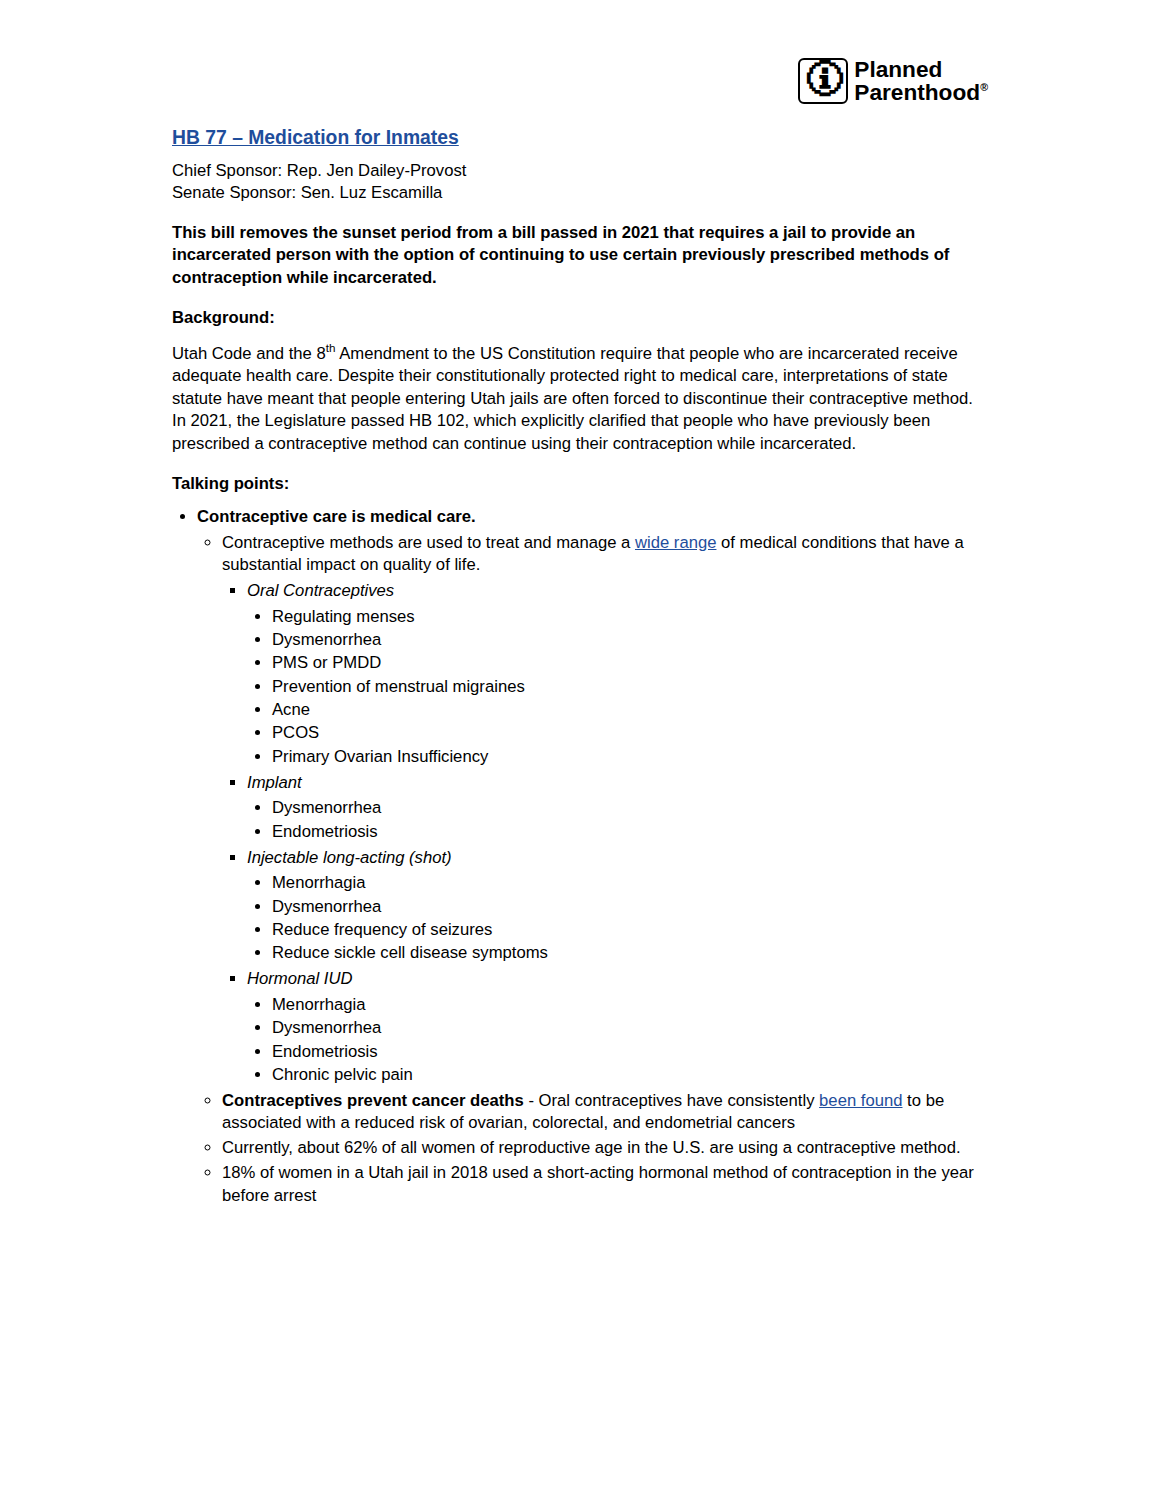🛈 Planned
Parenthood®
HB 77 – Medication for Inmates
Chief Sponsor: Rep. Jen Dailey-Provost
Senate Sponsor: Sen. Luz Escamilla
This bill removes the sunset period from a bill passed in 2021 that requires a jail to provide an incarcerated person with the option of continuing to use certain previously prescribed methods of contraception while incarcerated.
Background:
Utah Code and the 8th Amendment to the US Constitution require that people who are incarcerated receive adequate health care. Despite their constitutionally protected right to medical care, interpretations of state statute have meant that people entering Utah jails are often forced to discontinue their contraceptive method. In 2021, the Legislature passed HB 102, which explicitly clarified that people who have previously been prescribed a contraceptive method can continue using their contraception while incarcerated.
Talking points:
Contraceptive care is medical care.
Contraceptive methods are used to treat and manage a wide range of medical conditions that have a substantial impact on quality of life.
Oral Contraceptives
Regulating menses
Dysmenorrhea
PMS or PMDD
Prevention of menstrual migraines
Acne
PCOS
Primary Ovarian Insufficiency
Implant
Dysmenorrhea
Endometriosis
Injectable long-acting (shot)
Menorrhagia
Dysmenorrhea
Reduce frequency of seizures
Reduce sickle cell disease symptoms
Hormonal IUD
Menorrhagia
Dysmenorrhea
Endometriosis
Chronic pelvic pain
Contraceptives prevent cancer deaths - Oral contraceptives have consistently been found to be associated with a reduced risk of ovarian, colorectal, and endometrial cancers
Currently, about 62% of all women of reproductive age in the U.S. are using a contraceptive method.
18% of women in a Utah jail in 2018 used a short-acting hormonal method of contraception in the year before arrest